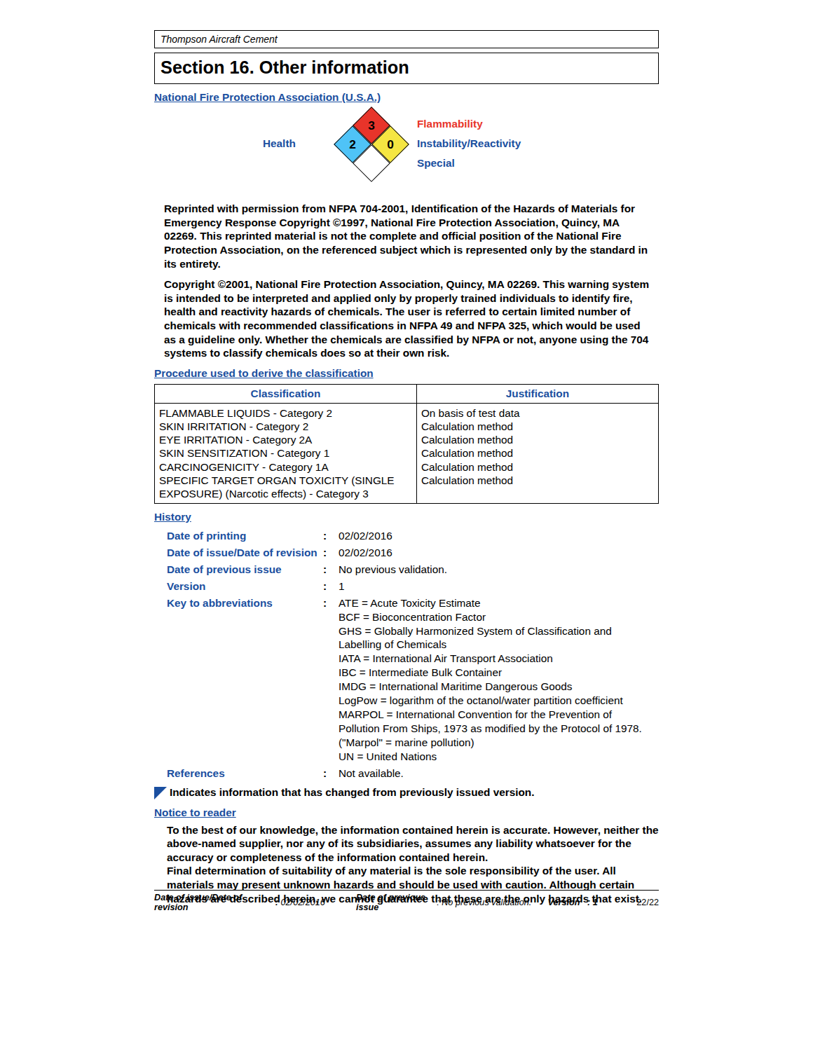Thompson Aircraft Cement
Section 16. Other information
National Fire Protection Association (U.S.A.)
3
2
0
Flammability
Health
Instability/Reactivity
Special
Reprinted with permission from NFPA 704-2001, Identification of the Hazards of Materials for Emergency Response Copyright ©1997, National Fire Protection Association, Quincy, MA 02269. This reprinted material is not the complete and official position of the National Fire Protection Association, on the referenced subject which is represented only by the standard in its entirety.
Copyright ©2001, National Fire Protection Association, Quincy, MA 02269. This warning system is intended to be interpreted and applied only by properly trained individuals to identify fire, health and reactivity hazards of chemicals. The user is referred to certain limited number of chemicals with recommended classifications in NFPA 49 and NFPA 325, which would be used as a guideline only. Whether the chemicals are classified by NFPA or not, anyone using the 704 systems to classify chemicals does so at their own risk.
Procedure used to derive the classification
| Classification | Justification |
| --- | --- |
| FLAMMABLE LIQUIDS - Category 2 SKIN IRRITATION - Category 2 EYE IRRITATION - Category 2A SKIN SENSITIZATION - Category 1 CARCINOGENICITY - Category 1A SPECIFIC TARGET ORGAN TOXICITY (SINGLE EXPOSURE) (Narcotic effects) - Category 3 | On basis of test data Calculation method Calculation method Calculation method Calculation method Calculation method |
History
| Date of printing | : | 02/02/2016 |
| Date of issue/Date of revision | : | 02/02/2016 |
| Date of previous issue | : | No previous validation. |
| Version | : | 1 |
| Key to abbreviations | : | ATE = Acute Toxicity Estimate BCF = Bioconcentration Factor GHS = Globally Harmonized System of Classification and Labelling of Chemicals IATA = International Air Transport Association IBC = Intermediate Bulk Container IMDG = International Maritime Dangerous Goods LogPow = logarithm of the octanol/water partition coefficient MARPOL = International Convention for the Prevention of Pollution From Ships, 1973 as modified by the Protocol of 1978. ("Marpol" = marine pollution) UN = United Nations |
| References | : | Not available. |
Indicates information that has changed from previously issued version.
Notice to reader
To the best of our knowledge, the information contained herein is accurate. However, neither the above-named supplier, nor any of its subsidiaries, assumes any liability whatsoever for the accuracy or completeness of the information contained herein.
Final determination of suitability of any material is the sole responsibility of the user. All materials may present unknown hazards and should be used with caution. Although certain hazards are described herein, we cannot guarantee that these are the only hazards that exist.
| Date of issue/Date of revision | : 02/02/2016 | Date of previous issue | : No previous validation. | Version : 1 | 22/22 |